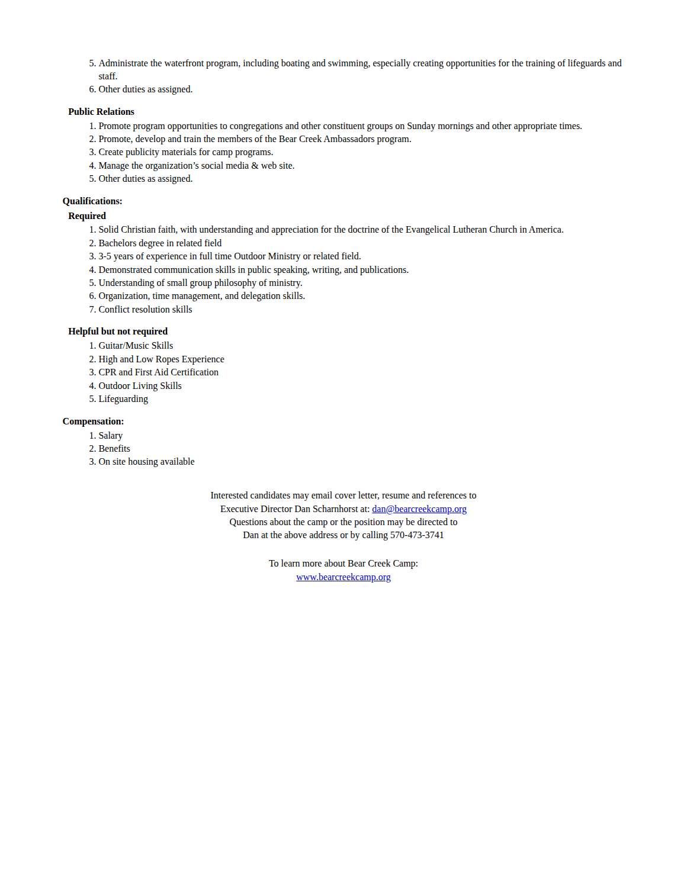Administrate the waterfront program, including boating and swimming, especially creating opportunities for the training of lifeguards and staff.
Other duties as assigned.
Public Relations
Promote program opportunities to congregations and other constituent groups on Sunday mornings and other appropriate times.
Promote, develop and train the members of the Bear Creek Ambassadors program.
Create publicity materials for camp programs.
Manage the organization’s social media & web site.
Other duties as assigned.
Qualifications:
Required
Solid Christian faith, with understanding and appreciation for the doctrine of the Evangelical Lutheran Church in America.
Bachelors degree in related field
3-5 years of experience in full time Outdoor Ministry or related field.
Demonstrated communication skills in public speaking, writing, and publications.
Understanding of small group philosophy of ministry.
Organization, time management, and delegation skills.
Conflict resolution skills
Helpful but not required
Guitar/Music Skills
High and Low Ropes Experience
CPR and First Aid Certification
Outdoor Living Skills
Lifeguarding
Compensation:
Salary
Benefits
On site housing available
Interested candidates may email cover letter, resume and references to
Executive Director Dan Scharnhorst at: dan@bearcreekcamp.org
Questions about the camp or the position may be directed to
Dan at the above address or by calling 570-473-3741
To learn more about Bear Creek Camp:
www.bearcreekcamp.org